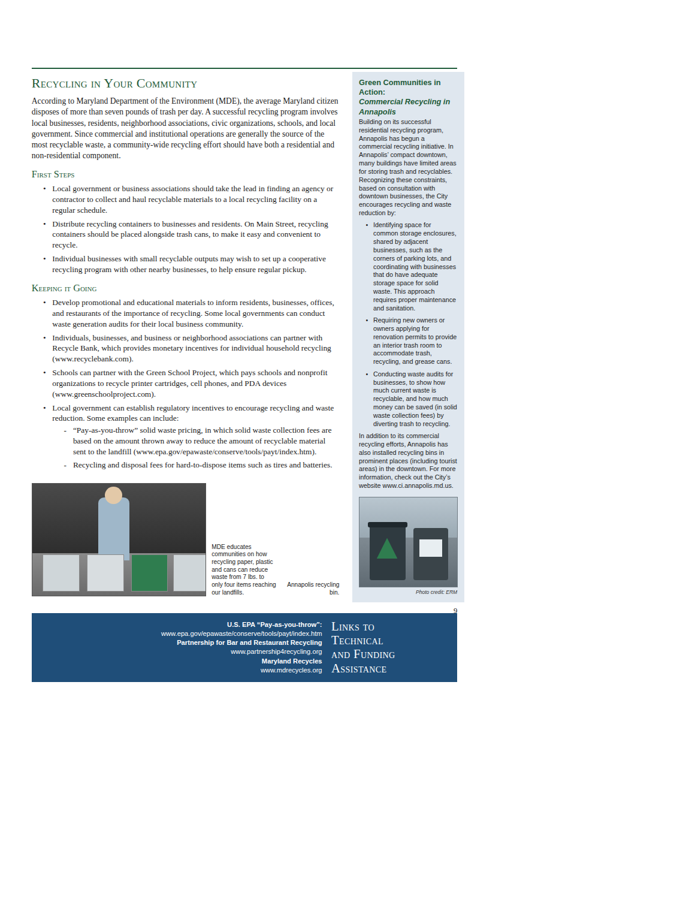Recycling in Your Community
According to Maryland Department of the Environment (MDE), the average Maryland citizen disposes of more than seven pounds of trash per day. A successful recycling program involves local businesses, residents, neighborhood associations, civic organizations, schools, and local government. Since commercial and institutional operations are generally the source of the most recyclable waste, a community-wide recycling effort should have both a residential and non-residential component.
First Steps
Local government or business associations should take the lead in finding an agency or contractor to collect and haul recyclable materials to a local recycling facility on a regular schedule.
Distribute recycling containers to businesses and residents. On Main Street, recycling containers should be placed alongside trash cans, to make it easy and convenient to recycle.
Individual businesses with small recyclable outputs may wish to set up a cooperative recycling program with other nearby businesses, to help ensure regular pickup.
Keeping it Going
Develop promotional and educational materials to inform residents, businesses, offices, and restaurants of the importance of recycling. Some local governments can conduct waste generation audits for their local business community.
Individuals, businesses, and business or neighborhood associations can partner with Recycle Bank, which provides monetary incentives for individual household recycling (www.recyclebank.com).
Schools can partner with the Green School Project, which pays schools and nonprofit organizations to recycle printer cartridges, cell phones, and PDA devices (www.greenschoolproject.com).
Local government can establish regulatory incentives to encourage recycling and waste reduction. Some examples can include:
“Pay-as-you-throw” solid waste pricing, in which solid waste collection fees are based on the amount thrown away to reduce the amount of recyclable material sent to the landfill (www.epa.gov/epawaste/conserve/tools/payt/index.htm).
Recycling and disposal fees for hard-to-dispose items such as tires and batteries.
MDE educates communities on how recycling paper, plastic and cans can reduce waste from 7 lbs. to only four items reaching our landfills.
Annapolis recycling bin.
Green Communities in Action:Commercial Recycling in Annapolis
Building on its successful residential recycling program, Annapolis has begun a commercial recycling initiative. In Annapolis’ compact downtown, many buildings have limited areas for storing trash and recyclables. Recognizing these constraints, based on consultation with downtown businesses, the City encourages recycling and waste reduction by:
Identifying space for common storage enclosures, shared by adjacent businesses, such as the corners of parking lots, and coordinating with businesses that do have adequate storage space for solid waste. This approach requires proper maintenance and sanitation.
Requiring new owners or owners applying for renovation permits to provide an interior trash room to accommodate trash, recycling, and grease cans.
Conducting waste audits for businesses, to show how much current waste is recyclable, and how much money can be saved (in solid waste collection fees) by diverting trash to recycling.
In addition to its commercial recycling efforts, Annapolis has also installed recycling bins in prominent places (including tourist areas) in the downtown. For more information, check out the City’s website www.ci.annapolis.md.us.
Photo credit: ERM
U.S. EPA “Pay-as-you-throw”:
www.epa.gov/epawaste/conserve/tools/payt/index.htm
Partnership for Bar and Restaurant Recycling
www.partnership4recycling.org
Maryland Recycles
www.mdrecycles.org
Links to
Technical
and Funding
Assistance
9